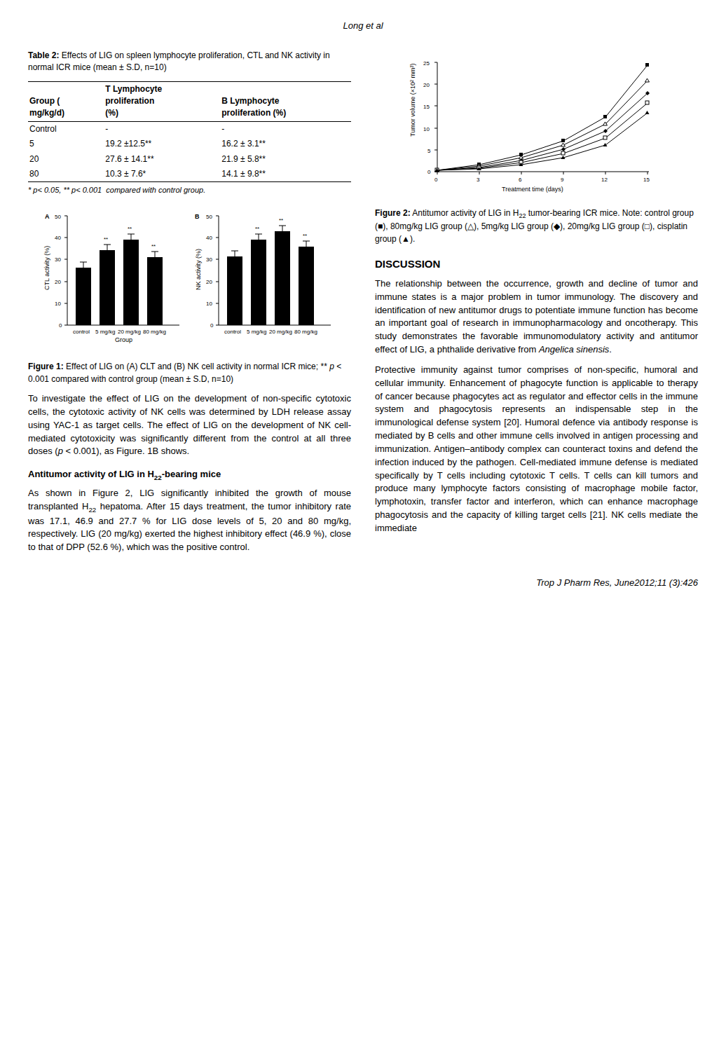Long et al
Table 2: Effects of LIG on spleen lymphocyte proliferation, CTL and NK activity in normal ICR mice (mean ± S.D, n=10)
| Group ( mg/kg/d) | T Lymphocyte proliferation (%) | B Lymphocyte proliferation (%) |
| --- | --- | --- |
| Control | - | - |
| 5 | 19.2 ±12.5** | 16.2 ± 3.1** |
| 20 | 27.6 ± 14.1** | 21.9 ± 5.8** |
| 80 | 10.3 ± 7.6* | 14.1 ± 9.8** |
* p< 0.05, ** p< 0.001 compared with control group.
A 50 40 30 20 10 0 CTL activity (%) ** ** ** control 5 mg/kg 20 mg/kg 80 mg/kg Group B 50 40 30 20 10 0 NK activity (%) ** ** ** control 5 mg/kg 20 mg/kg 80 mg/kg
Figure 1: Effect of LIG on (A) CLT and (B) NK cell activity in normal ICR mice; ** p < 0.001 compared with control group (mean ± S.D, n=10)
To investigate the effect of LIG on the development of non-specific cytotoxic cells, the cytotoxic activity of NK cells was determined by LDH release assay using YAC-1 as target cells. The effect of LIG on the development of NK cell-mediated cytotoxicity was significantly different from the control at all three doses (p < 0.001), as Figure. 1B shows.
Antitumor activity of LIG in H22-bearing mice
As shown in Figure 2, LIG significantly inhibited the growth of mouse transplanted H22 hepatoma. After 15 days treatment, the tumor inhibitory rate was 17.1, 46.9 and 27.7 % for LIG dose levels of 5, 20 and 80 mg/kg, respectively. LIG (20 mg/kg) exerted the highest inhibitory effect (46.9 %), close to that of DPP (52.6 %), which was the positive control.
25 20 15 10 5 0 Tumor volume (×10² mm³) 0 3 6 9 12 15 Treatment time (days)
Figure 2: Antitumor activity of LIG in H22 tumor-bearing ICR mice. Note: control group (■), 80mg/kg LIG group (△), 5mg/kg LIG group (◆), 20mg/kg LIG group (□), cisplatin group (▲).
DISCUSSION
The relationship between the occurrence, growth and decline of tumor and immune states is a major problem in tumor immunology. The discovery and identification of new antitumor drugs to potentiate immune function has become an important goal of research in immunopharmacology and oncotherapy. This study demonstrates the favorable immunomodulatory activity and antitumor effect of LIG, a phthalide derivative from Angelica sinensis.
Protective immunity against tumor comprises of non-specific, humoral and cellular immunity. Enhancement of phagocyte function is applicable to therapy of cancer because phagocytes act as regulator and effector cells in the immune system and phagocytosis represents an indispensable step in the immunological defense system [20]. Humoral defence via antibody response is mediated by B cells and other immune cells involved in antigen processing and immunization. Antigen–antibody complex can counteract toxins and defend the infection induced by the pathogen. Cell-mediated immune defense is mediated specifically by T cells including cytotoxic T cells. T cells can kill tumors and produce many lymphocyte factors consisting of macrophage mobile factor, lymphotoxin, transfer factor and interferon, which can enhance macrophage phagocytosis and the capacity of killing target cells [21]. NK cells mediate the immediate
Trop J Pharm Res, June2012;11 (3):426